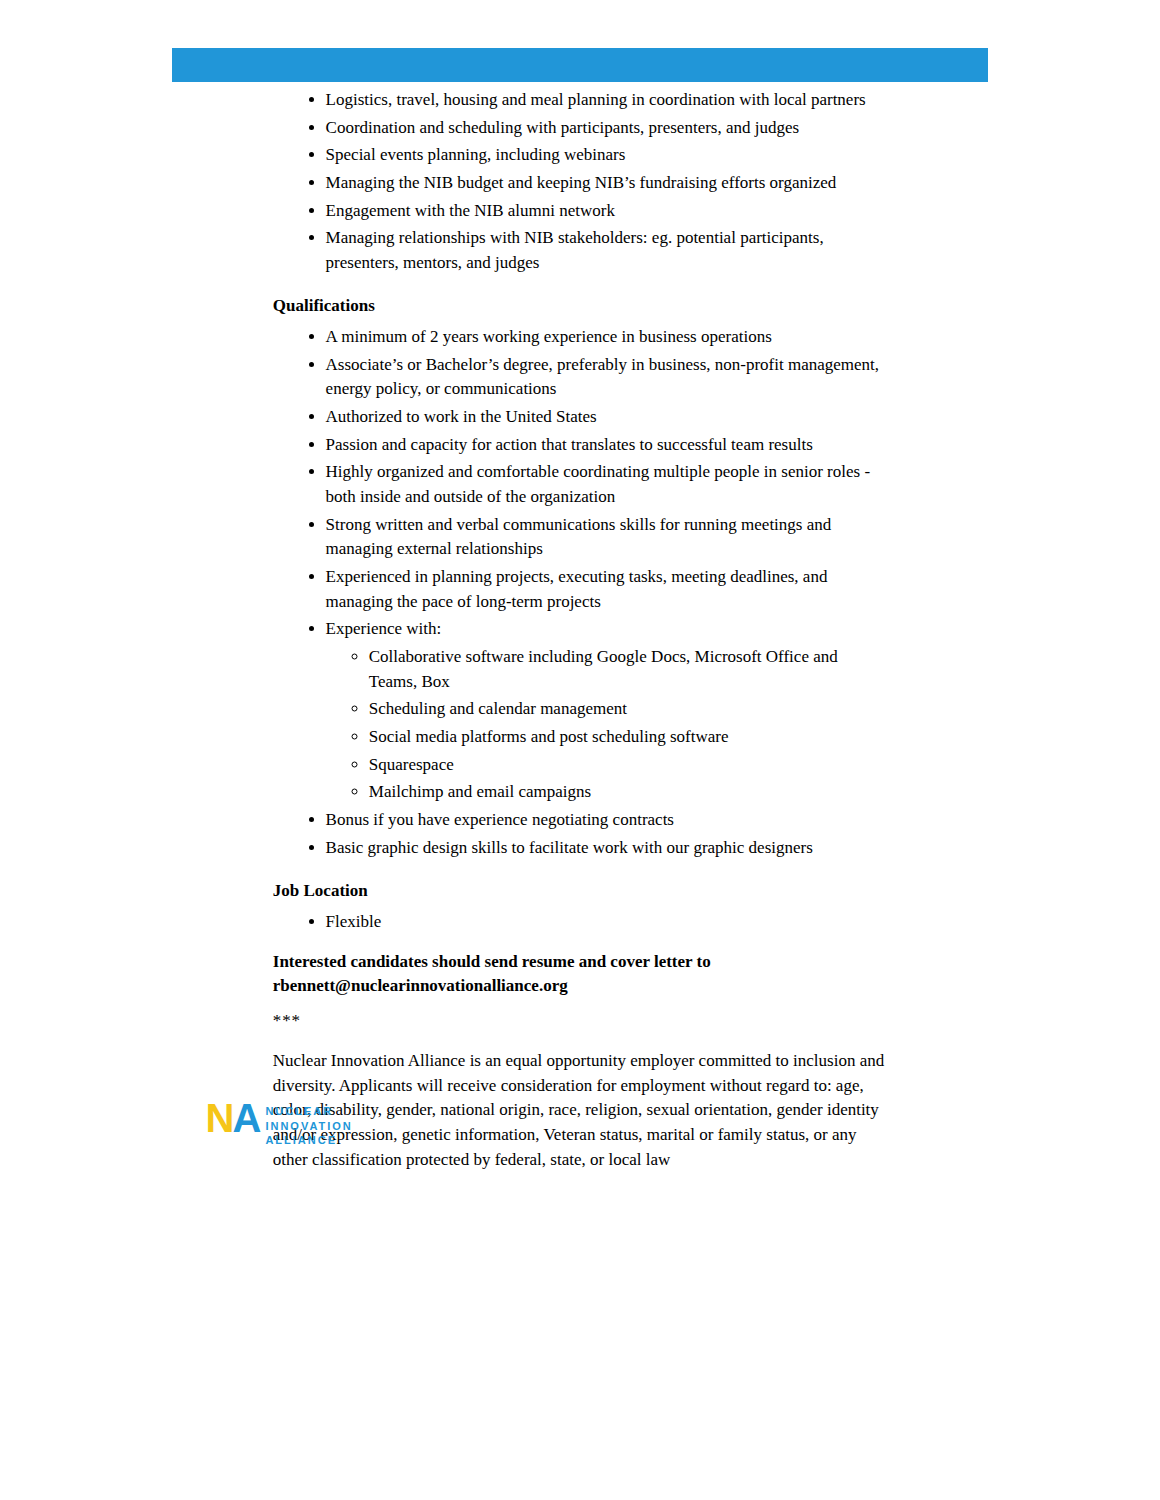Logistics, travel, housing and meal planning in coordination with local partners
Coordination and scheduling with participants, presenters, and judges
Special events planning, including webinars
Managing the NIB budget and keeping NIB’s fundraising efforts organized
Engagement with the NIB alumni network
Managing relationships with NIB stakeholders: eg. potential participants, presenters, mentors, and judges
Qualifications
A minimum of 2 years working experience in business operations
Associate’s or Bachelor’s degree, preferably in business, non-profit management, energy policy, or communications
Authorized to work in the United States
Passion and capacity for action that translates to successful team results
Highly organized and comfortable coordinating multiple people in senior roles - both inside and outside of the organization
Strong written and verbal communications skills for running meetings and managing external relationships
Experienced in planning projects, executing tasks, meeting deadlines, and managing the pace of long-term projects
Experience with:
Collaborative software including Google Docs, Microsoft Office and Teams, Box
Scheduling and calendar management
Social media platforms and post scheduling software
Squarespace
Mailchimp and email campaigns
Bonus if you have experience negotiating contracts
Basic graphic design skills to facilitate work with our graphic designers
Job Location
Flexible
Interested candidates should send resume and cover letter to
rbennett@nuclearinnovationalliance.org
***
Nuclear Innovation Alliance is an equal opportunity employer committed to inclusion and diversity. Applicants will receive consideration for employment without regard to: age, color, disability, gender, national origin, race, religion, sexual orientation, gender identity and/or expression, genetic information, Veteran status, marital or family status, or any other classification protected by federal, state, or local law
NA
NUCLEAR
INNOVATION
ALLIANCE